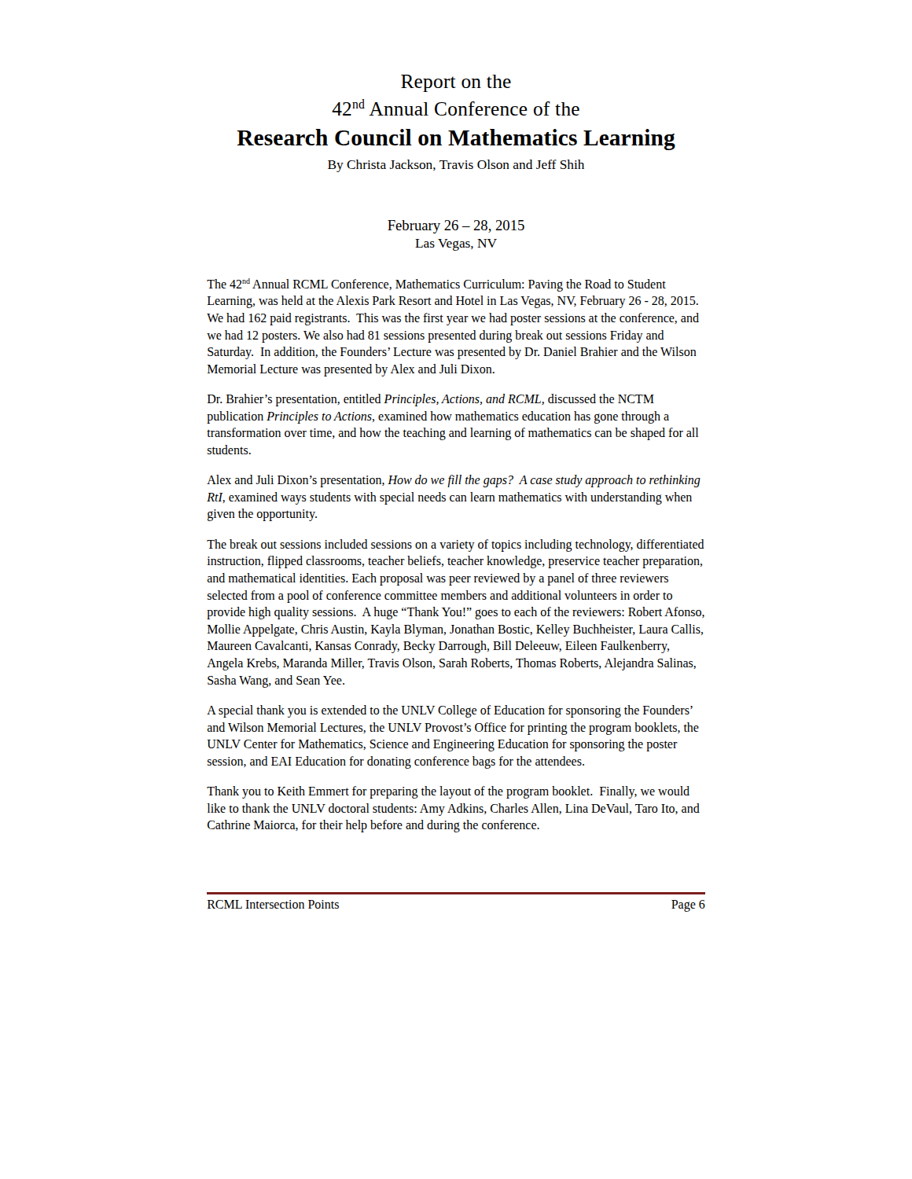Report on the
42nd Annual Conference of the
Research Council on Mathematics Learning
By Christa Jackson, Travis Olson and Jeff Shih
February 26 – 28, 2015
Las Vegas, NV
The 42nd Annual RCML Conference, Mathematics Curriculum: Paving the Road to Student Learning, was held at the Alexis Park Resort and Hotel in Las Vegas, NV, February 26 - 28, 2015. We had 162 paid registrants. This was the first year we had poster sessions at the conference, and we had 12 posters. We also had 81 sessions presented during break out sessions Friday and Saturday. In addition, the Founders’ Lecture was presented by Dr. Daniel Brahier and the Wilson Memorial Lecture was presented by Alex and Juli Dixon.
Dr. Brahier’s presentation, entitled Principles, Actions, and RCML, discussed the NCTM publication Principles to Actions, examined how mathematics education has gone through a transformation over time, and how the teaching and learning of mathematics can be shaped for all students.
Alex and Juli Dixon’s presentation, How do we fill the gaps? A case study approach to rethinking RtI, examined ways students with special needs can learn mathematics with understanding when given the opportunity.
The break out sessions included sessions on a variety of topics including technology, differentiated instruction, flipped classrooms, teacher beliefs, teacher knowledge, preservice teacher preparation, and mathematical identities. Each proposal was peer reviewed by a panel of three reviewers selected from a pool of conference committee members and additional volunteers in order to provide high quality sessions. A huge “Thank You!” goes to each of the reviewers: Robert Afonso, Mollie Appelgate, Chris Austin, Kayla Blyman, Jonathan Bostic, Kelley Buchheister, Laura Callis, Maureen Cavalcanti, Kansas Conrady, Becky Darrough, Bill Deleeuw, Eileen Faulkenberry, Angela Krebs, Maranda Miller, Travis Olson, Sarah Roberts, Thomas Roberts, Alejandra Salinas, Sasha Wang, and Sean Yee.
A special thank you is extended to the UNLV College of Education for sponsoring the Founders’ and Wilson Memorial Lectures, the UNLV Provost’s Office for printing the program booklets, the UNLV Center for Mathematics, Science and Engineering Education for sponsoring the poster session, and EAI Education for donating conference bags for the attendees.
Thank you to Keith Emmert for preparing the layout of the program booklet. Finally, we would like to thank the UNLV doctoral students: Amy Adkins, Charles Allen, Lina DeVaul, Taro Ito, and Cathrine Maiorca, for their help before and during the conference.
RCML Intersection Points Page 6